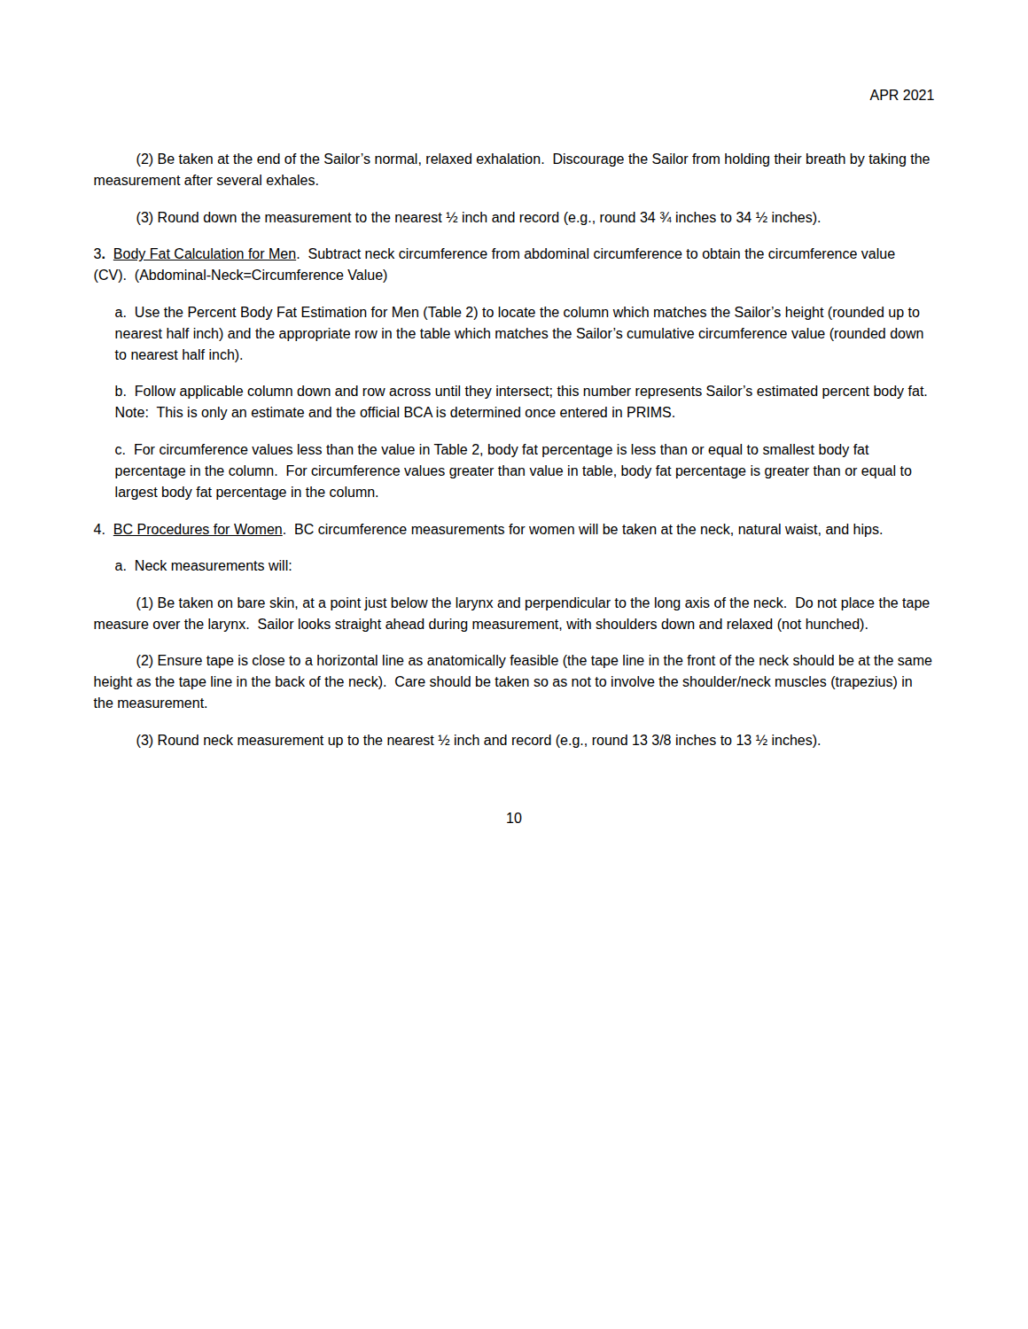APR 2021
(2) Be taken at the end of the Sailor’s normal, relaxed exhalation. Discourage the Sailor from holding their breath by taking the measurement after several exhales.
(3) Round down the measurement to the nearest ½ inch and record (e.g., round 34 ¾ inches to 34 ½ inches).
3. Body Fat Calculation for Men. Subtract neck circumference from abdominal circumference to obtain the circumference value (CV). (Abdominal-Neck=Circumference Value)
a. Use the Percent Body Fat Estimation for Men (Table 2) to locate the column which matches the Sailor’s height (rounded up to nearest half inch) and the appropriate row in the table which matches the Sailor’s cumulative circumference value (rounded down to nearest half inch).
b. Follow applicable column down and row across until they intersect; this number represents Sailor’s estimated percent body fat. Note: This is only an estimate and the official BCA is determined once entered in PRIMS.
c. For circumference values less than the value in Table 2, body fat percentage is less than or equal to smallest body fat percentage in the column. For circumference values greater than value in table, body fat percentage is greater than or equal to largest body fat percentage in the column.
4. BC Procedures for Women. BC circumference measurements for women will be taken at the neck, natural waist, and hips.
a. Neck measurements will:
(1) Be taken on bare skin, at a point just below the larynx and perpendicular to the long axis of the neck. Do not place the tape measure over the larynx. Sailor looks straight ahead during measurement, with shoulders down and relaxed (not hunched).
(2) Ensure tape is close to a horizontal line as anatomically feasible (the tape line in the front of the neck should be at the same height as the tape line in the back of the neck). Care should be taken so as not to involve the shoulder/neck muscles (trapezius) in the measurement.
(3) Round neck measurement up to the nearest ½ inch and record (e.g., round 13 3/8 inches to 13 ½ inches).
10